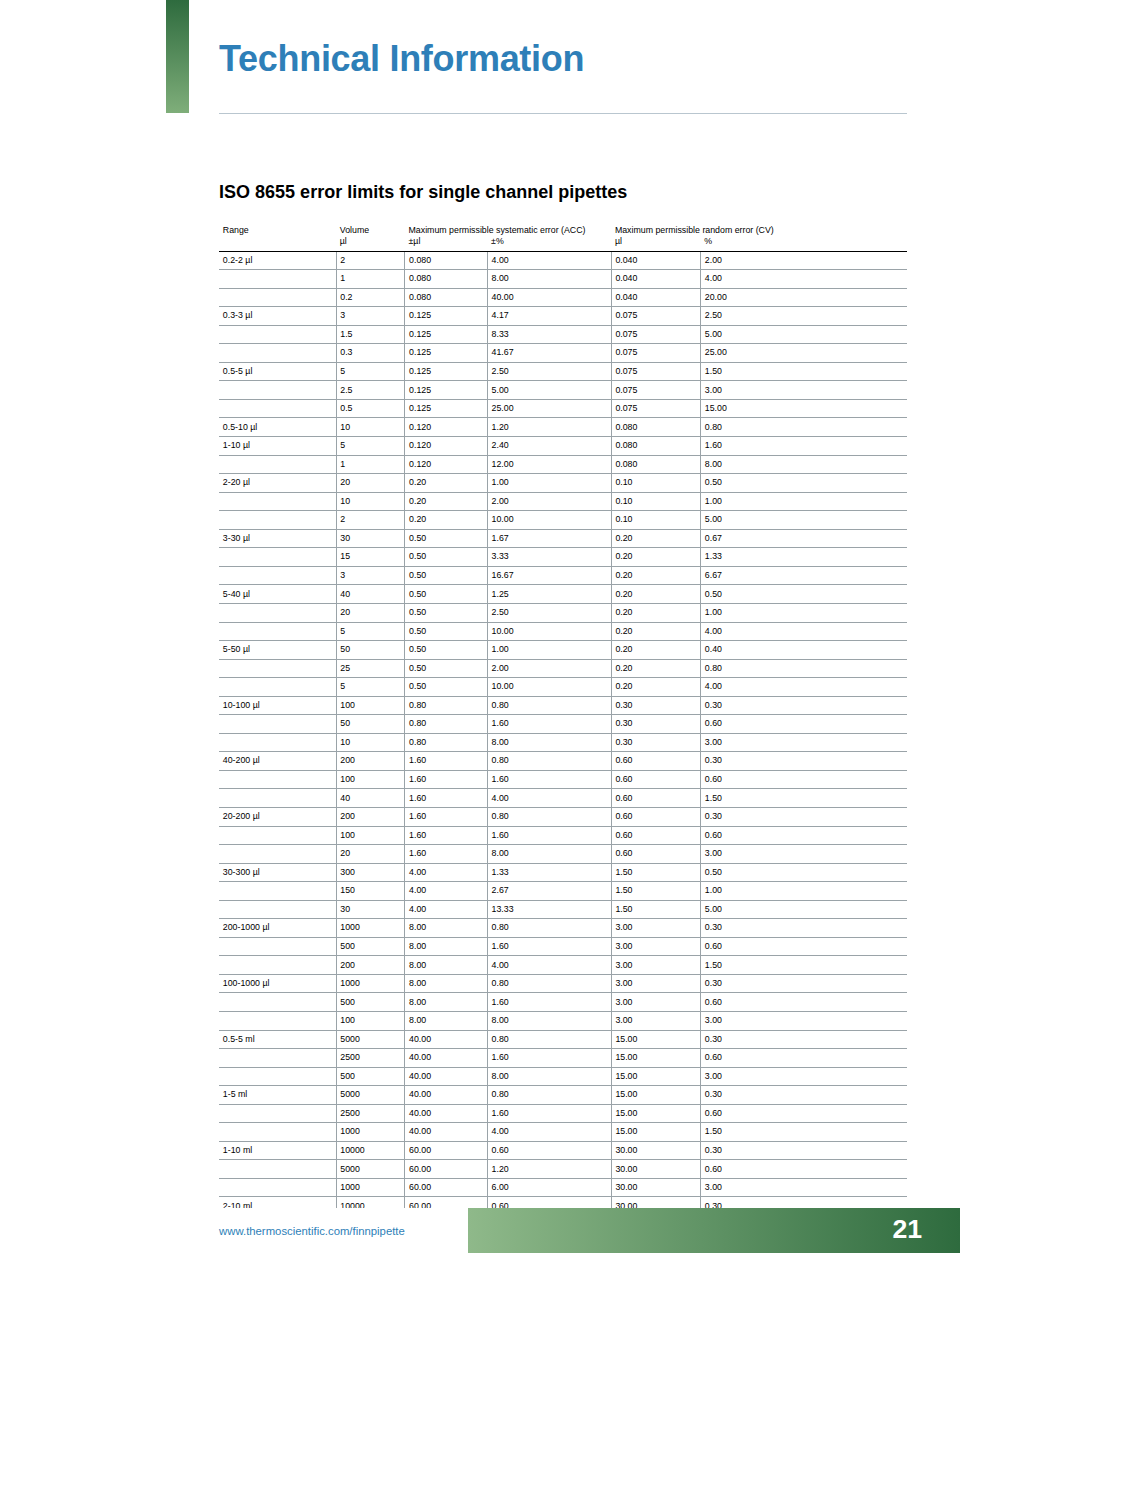Technical Information
ISO 8655 error limits for single channel pipettes
| Range | Volume | Maximum permissible systematic error (ACC) | Maximum permissible random error (CV) |
| --- | --- | --- | --- |
| | µl | ±µl | ±% | µl | % |
| 0.2-2 µl | 2 | 0.080 | 4.00 | 0.040 | 2.00 |
| | 1 | 0.080 | 8.00 | 0.040 | 4.00 |
| | 0.2 | 0.080 | 40.00 | 0.040 | 20.00 |
| 0.3-3 µl | 3 | 0.125 | 4.17 | 0.075 | 2.50 |
| | 1.5 | 0.125 | 8.33 | 0.075 | 5.00 |
| | 0.3 | 0.125 | 41.67 | 0.075 | 25.00 |
| 0.5-5 µl | 5 | 0.125 | 2.50 | 0.075 | 1.50 |
| | 2.5 | 0.125 | 5.00 | 0.075 | 3.00 |
| | 0.5 | 0.125 | 25.00 | 0.075 | 15.00 |
| 0.5-10 µl | 10 | 0.120 | 1.20 | 0.080 | 0.80 |
| 1-10 µl | 5 | 0.120 | 2.40 | 0.080 | 1.60 |
| | 1 | 0.120 | 12.00 | 0.080 | 8.00 |
| 2-20 µl | 20 | 0.20 | 1.00 | 0.10 | 0.50 |
| | 10 | 0.20 | 2.00 | 0.10 | 1.00 |
| | 2 | 0.20 | 10.00 | 0.10 | 5.00 |
| 3-30 µl | 30 | 0.50 | 1.67 | 0.20 | 0.67 |
| | 15 | 0.50 | 3.33 | 0.20 | 1.33 |
| | 3 | 0.50 | 16.67 | 0.20 | 6.67 |
| 5-40 µl | 40 | 0.50 | 1.25 | 0.20 | 0.50 |
| | 20 | 0.50 | 2.50 | 0.20 | 1.00 |
| | 5 | 0.50 | 10.00 | 0.20 | 4.00 |
| 5-50 µl | 50 | 0.50 | 1.00 | 0.20 | 0.40 |
| | 25 | 0.50 | 2.00 | 0.20 | 0.80 |
| | 5 | 0.50 | 10.00 | 0.20 | 4.00 |
| 10-100 µl | 100 | 0.80 | 0.80 | 0.30 | 0.30 |
| | 50 | 0.80 | 1.60 | 0.30 | 0.60 |
| | 10 | 0.80 | 8.00 | 0.30 | 3.00 |
| 40-200 µl | 200 | 1.60 | 0.80 | 0.60 | 0.30 |
| | 100 | 1.60 | 1.60 | 0.60 | 0.60 |
| | 40 | 1.60 | 4.00 | 0.60 | 1.50 |
| 20-200 µl | 200 | 1.60 | 0.80 | 0.60 | 0.30 |
| | 100 | 1.60 | 1.60 | 0.60 | 0.60 |
| | 20 | 1.60 | 8.00 | 0.60 | 3.00 |
| 30-300 µl | 300 | 4.00 | 1.33 | 1.50 | 0.50 |
| | 150 | 4.00 | 2.67 | 1.50 | 1.00 |
| | 30 | 4.00 | 13.33 | 1.50 | 5.00 |
| 200-1000 µl | 1000 | 8.00 | 0.80 | 3.00 | 0.30 |
| | 500 | 8.00 | 1.60 | 3.00 | 0.60 |
| | 200 | 8.00 | 4.00 | 3.00 | 1.50 |
| 100-1000 µl | 1000 | 8.00 | 0.80 | 3.00 | 0.30 |
| | 500 | 8.00 | 1.60 | 3.00 | 0.60 |
| | 100 | 8.00 | 8.00 | 3.00 | 3.00 |
| 0.5-5 ml | 5000 | 40.00 | 0.80 | 15.00 | 0.30 |
| | 2500 | 40.00 | 1.60 | 15.00 | 0.60 |
| | 500 | 40.00 | 8.00 | 15.00 | 3.00 |
| 1-5 ml | 5000 | 40.00 | 0.80 | 15.00 | 0.30 |
| | 2500 | 40.00 | 1.60 | 15.00 | 0.60 |
| | 1000 | 40.00 | 4.00 | 15.00 | 1.50 |
| 1-10 ml | 10000 | 60.00 | 0.60 | 30.00 | 0.30 |
| | 5000 | 60.00 | 1.20 | 30.00 | 0.60 |
| | 1000 | 60.00 | 6.00 | 30.00 | 3.00 |
| 2-10 ml | 10000 | 60.00 | 0.60 | 30.00 | 0.30 |
| | 5000 | 60.00 | 1.20 | 30.00 | 0.60 |
| | 2000 | 60.00 | 3.00 | 30.00 | 1.50 |
www.thermoscientific.com/finnpipette
21